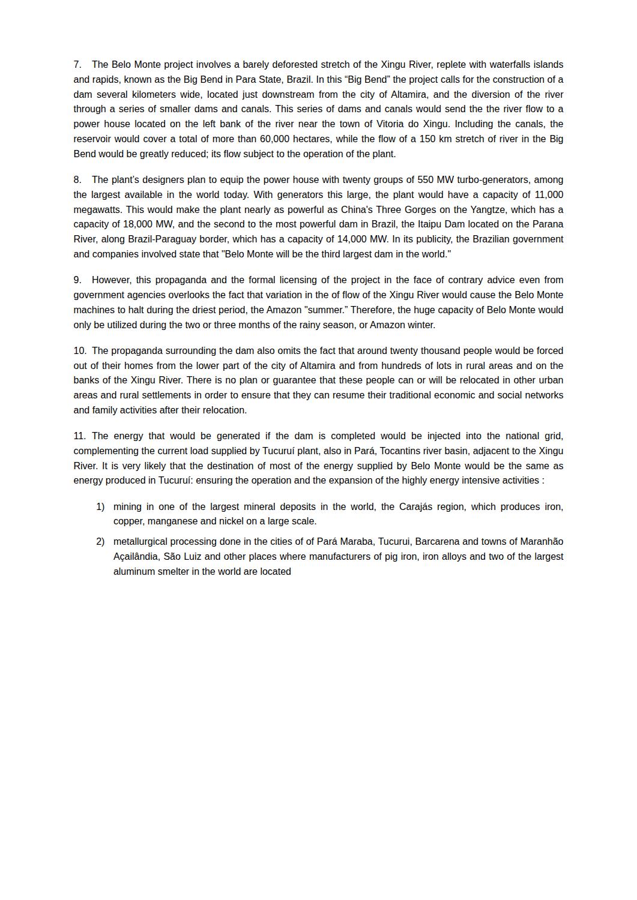7. The Belo Monte project involves a barely deforested stretch of the Xingu River, replete with waterfalls islands and rapids, known as the Big Bend in Para State, Brazil. In this “Big Bend” the project calls for the construction of a dam several kilometers wide, located just downstream from the city of Altamira, and the diversion of the river through a series of smaller dams and canals. This series of dams and canals would send the the river flow to a power house located on the left bank of the river near the town of Vitoria do Xingu. Including the canals, the reservoir would cover a total of more than 60,000 hectares, while the flow of a 150 km stretch of river in the Big Bend would be greatly reduced; its flow subject to the operation of the plant.
8. The plant’s designers plan to equip the power house with twenty groups of 550 MW turbo-generators, among the largest available in the world today. With generators this large, the plant would have a capacity of 11,000 megawatts. This would make the plant nearly as powerful as China's Three Gorges on the Yangtze, which has a capacity of 18,000 MW, and the second to the most powerful dam in Brazil, the Itaipu Dam located on the Parana River, along Brazil-Paraguay border, which has a capacity of 14,000 MW. In its publicity, the Brazilian government and companies involved state that "Belo Monte will be the third largest dam in the world."
9. However, this propaganda and the formal licensing of the project in the face of contrary advice even from government agencies overlooks the fact that variation in the of flow of the Xingu River would cause the Belo Monte machines to halt during the driest period, the Amazon "summer.” Therefore, the huge capacity of Belo Monte would only be utilized during the two or three months of the rainy season, or Amazon winter.
10. The propaganda surrounding the dam also omits the fact that around twenty thousand people would be forced out of their homes from the lower part of the city of Altamira and from hundreds of lots in rural areas and on the banks of the Xingu River. There is no plan or guarantee that these people can or will be relocated in other urban areas and rural settlements in order to ensure that they can resume their traditional economic and social networks and family activities after their relocation.
11. The energy that would be generated if the dam is completed would be injected into the national grid, complementing the current load supplied by Tucuruí plant, also in Pará, Tocantins river basin, adjacent to the Xingu River. It is very likely that the destination of most of the energy supplied by Belo Monte would be the same as energy produced in Tucuruí: ensuring the operation and the expansion of the highly energy intensive activities :
mining in one of the largest mineral deposits in the world, the Carajás region, which produces iron, copper, manganese and nickel on a large scale.
metallurgical processing done in the cities of of Pará Maraba, Tucurui, Barcarena and towns of Maranhão Açailândia, São Luiz and other places where manufacturers of pig iron, iron alloys and two of the largest aluminum smelter in the world are located